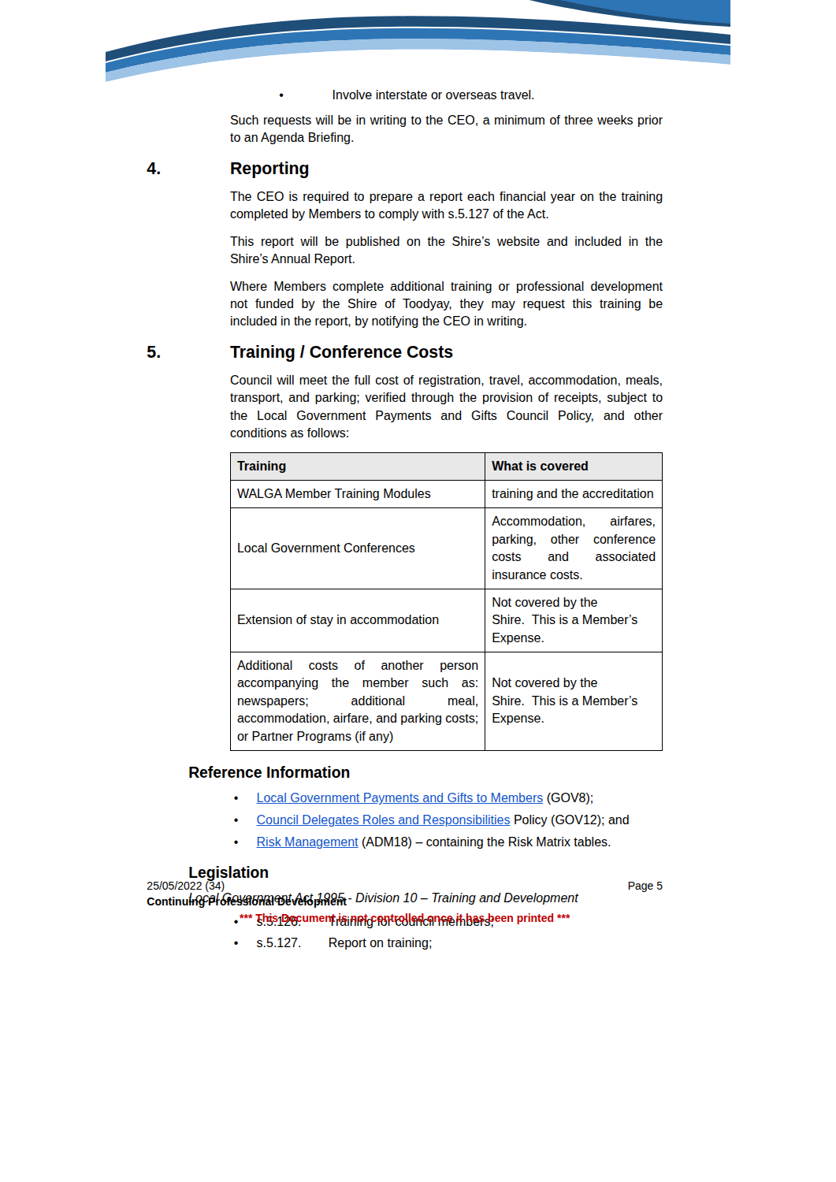•Involve interstate or overseas travel.
Such requests will be in writing to the CEO, a minimum of three weeks prior to an Agenda Briefing.
4. Reporting
The CEO is required to prepare a report each financial year on the training completed by Members to comply with s.5.127 of the Act.
This report will be published on the Shire’s website and included in the Shire’s Annual Report.
Where Members complete additional training or professional development not funded by the Shire of Toodyay, they may request this training be included in the report, by notifying the CEO in writing.
5. Training / Conference Costs
Council will meet the full cost of registration, travel, accommodation, meals, transport, and parking; verified through the provision of receipts, subject to the Local Government Payments and Gifts Council Policy, and other conditions as follows:
| Training | What is covered |
| --- | --- |
| WALGA Member Training Modules | training and the accreditation |
| Local Government Conferences | Accommodation, airfares, parking, other conference costs and associated insurance costs. |
| Extension of stay in accommodation | Not covered by the Shire. This is a Member’s Expense. |
| Additional costs of another person accompanying the member such as: newspapers; additional meal, accommodation, airfare, and parking costs; or Partner Programs (if any) | Not covered by the Shire. This is a Member’s Expense. |
Reference Information
Local Government Payments and Gifts to Members (GOV8);
Council Delegates Roles and Responsibilities Policy (GOV12); and
Risk Management (ADM18) – containing the Risk Matrix tables.
Legislation
Local Government Act 1995 - Division 10 – Training and Development
s.5.126. Training for council members;
s.5.127. Report on training;
25/05/2022 (34)
Page 5
Continuing Professional Development
*** This Document is not controlled once it has been printed ***